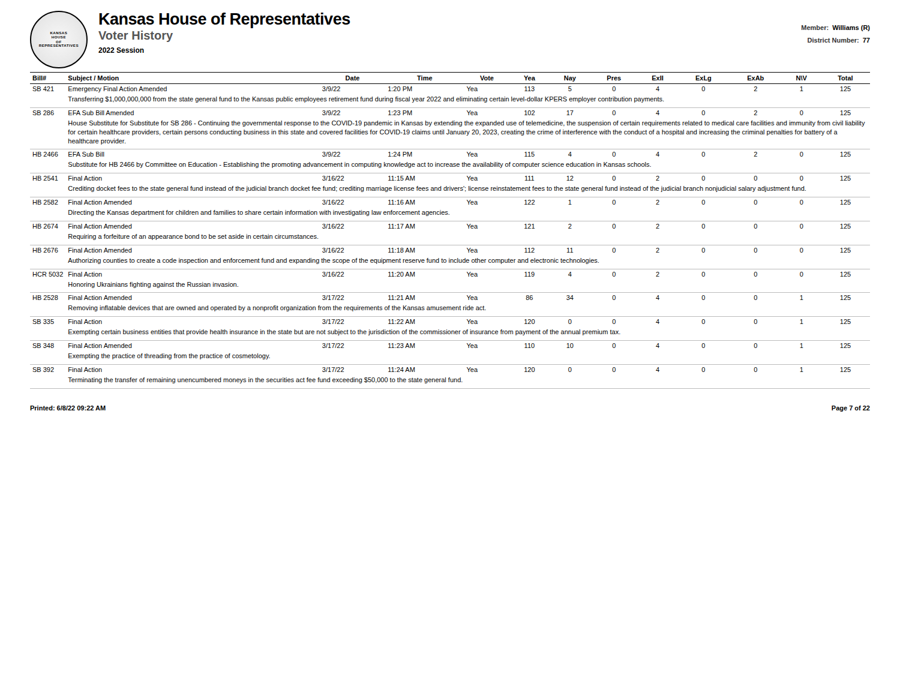KANSAS
HOUSE
OF
REPRESENTATIVES
Kansas House of Representatives
Voter History
2022 Session
Member: Williams (R)
District Number: 77
| Bill# | Subject / Motion | Date | Time | Vote | Yea | Nay | Pres | ExII | ExLg | ExAb | N\V | Total |
| --- | --- | --- | --- | --- | --- | --- | --- | --- | --- | --- | --- | --- |
| SB 421 | Emergency Final Action Amended | 3/9/22 | 1:20 PM | Yea | 113 | 5 | 0 | 4 | 0 | 2 | 1 | 125 |
| | Transferring $1,000,000,000 from the state general fund to the Kansas public employees retirement fund during fiscal year 2022 and eliminating certain level-dollar KPERS employer contribution payments. |
| SB 286 | EFA Sub Bill Amended | 3/9/22 | 1:23 PM | Yea | 102 | 17 | 0 | 4 | 0 | 2 | 0 | 125 |
| | House Substitute for Substitute for SB 286 - Continuing the governmental response to the COVID-19 pandemic in Kansas by extending the expanded use of telemedicine, the suspension of certain requirements related to medical care facilities and immunity from civil liability for certain healthcare providers, certain persons conducting business in this state and covered facilities for COVID-19 claims until January 20, 2023, creating the crime of interference with the conduct of a hospital and increasing the criminal penalties for battery of a healthcare provider. |
| HB 2466 | EFA Sub Bill | 3/9/22 | 1:24 PM | Yea | 115 | 4 | 0 | 4 | 0 | 2 | 0 | 125 |
| | Substitute for HB 2466 by Committee on Education - Establishing the promoting advancement in computing knowledge act to increase the availability of computer science education in Kansas schools. |
| HB 2541 | Final Action | 3/16/22 | 11:15 AM | Yea | 111 | 12 | 0 | 2 | 0 | 0 | 0 | 125 |
| | Crediting docket fees to the state general fund instead of the judicial branch docket fee fund; crediting marriage license fees and drivers'; license reinstatement fees to the state general fund instead of the judicial branch nonjudicial salary adjustment fund. |
| HB 2582 | Final Action Amended | 3/16/22 | 11:16 AM | Yea | 122 | 1 | 0 | 2 | 0 | 0 | 0 | 125 |
| | Directing the Kansas department for children and families to share certain information with investigating law enforcement agencies. |
| HB 2674 | Final Action Amended | 3/16/22 | 11:17 AM | Yea | 121 | 2 | 0 | 2 | 0 | 0 | 0 | 125 |
| | Requiring a forfeiture of an appearance bond to be set aside in certain circumstances. |
| HB 2676 | Final Action Amended | 3/16/22 | 11:18 AM | Yea | 112 | 11 | 0 | 2 | 0 | 0 | 0 | 125 |
| | Authorizing counties to create a code inspection and enforcement fund and expanding the scope of the equipment reserve fund to include other computer and electronic technologies. |
| HCR 5032 | Final Action | 3/16/22 | 11:20 AM | Yea | 119 | 4 | 0 | 2 | 0 | 0 | 0 | 125 |
| | Honoring Ukrainians fighting against the Russian invasion. |
| HB 2528 | Final Action Amended | 3/17/22 | 11:21 AM | Yea | 86 | 34 | 0 | 4 | 0 | 0 | 1 | 125 |
| | Removing inflatable devices that are owned and operated by a nonprofit organization from the requirements of the Kansas amusement ride act. |
| SB 335 | Final Action | 3/17/22 | 11:22 AM | Yea | 120 | 0 | 0 | 4 | 0 | 0 | 1 | 125 |
| | Exempting certain business entities that provide health insurance in the state but are not subject to the jurisdiction of the commissioner of insurance from payment of the annual premium tax. |
| SB 348 | Final Action Amended | 3/17/22 | 11:23 AM | Yea | 110 | 10 | 0 | 4 | 0 | 0 | 1 | 125 |
| | Exempting the practice of threading from the practice of cosmetology. |
| SB 392 | Final Action | 3/17/22 | 11:24 AM | Yea | 120 | 0 | 0 | 4 | 0 | 0 | 1 | 125 |
| | Terminating the transfer of remaining unencumbered moneys in the securities act fee fund exceeding $50,000 to the state general fund. |
Printed: 6/8/22 09:22 AM
Page 7 of 22